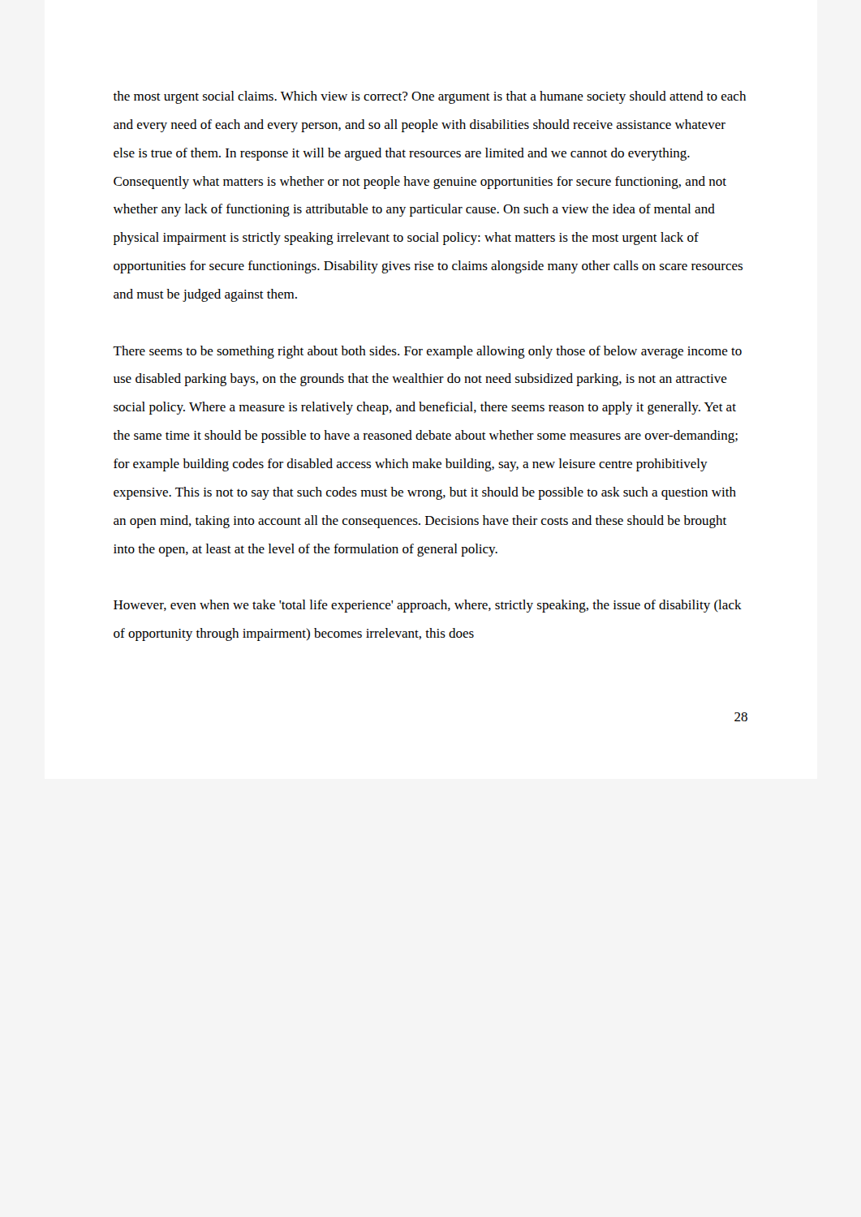the most urgent social claims. Which view is correct? One argument is that a humane society should attend to each and every need of each and every person, and so all people with disabilities should receive assistance whatever else is true of them. In response it will be argued that resources are limited and we cannot do everything. Consequently what matters is whether or not people have genuine opportunities for secure functioning, and not whether any lack of functioning is attributable to any particular cause. On such a view the idea of mental and physical impairment is strictly speaking irrelevant to social policy: what matters is the most urgent lack of opportunities for secure functionings. Disability gives rise to claims alongside many other calls on scare resources and must be judged against them.
There seems to be something right about both sides. For example allowing only those of below average income to use disabled parking bays, on the grounds that the wealthier do not need subsidized parking, is not an attractive social policy. Where a measure is relatively cheap, and beneficial, there seems reason to apply it generally. Yet at the same time it should be possible to have a reasoned debate about whether some measures are over-demanding; for example building codes for disabled access which make building, say, a new leisure centre prohibitively expensive. This is not to say that such codes must be wrong, but it should be possible to ask such a question with an open mind, taking into account all the consequences. Decisions have their costs and these should be brought into the open, at least at the level of the formulation of general policy.
However, even when we take 'total life experience' approach, where, strictly speaking, the issue of disability (lack of opportunity through impairment) becomes irrelevant, this does
28